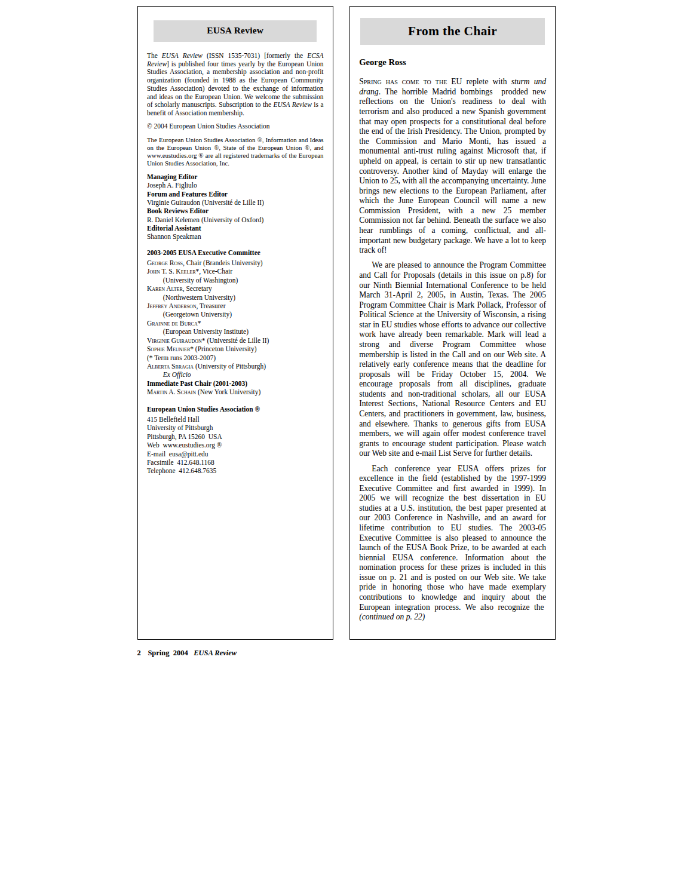EUSA Review
The EUSA Review (ISSN 1535-7031) [formerly the ECSA Review] is published four times yearly by the European Union Studies Association, a membership association and non-profit organization (founded in 1988 as the European Community Studies Association) devoted to the exchange of information and ideas on the European Union. We welcome the submission of scholarly manuscripts. Subscription to the EUSA Review is a benefit of Association membership.
© 2004 European Union Studies Association
The European Union Studies Association ®, Information and Ideas on the European Union ®, State of the European Union ®, and www.eustudies.org ® are all registered trademarks of the European Union Studies Association, Inc.
Managing Editor
Joseph A. Figliulo
Forum and Features Editor
Virginie Guiraudon (Université de Lille II)
Book Reviews Editor
R. Daniel Kelemen (University of Oxford)
Editorial Assistant
Shannon Speakman
2003-2005 EUSA Executive Committee
George Ross, Chair (Brandeis University)
John T. S. Keeler*, Vice-Chair
(University of Washington)
Karen Alter, Secretary
(Northwestern University)
Jeffrey Anderson, Treasurer
(Georgetown University)
Grainne de Burca*
(European University Institute)
Virginie Guiraudon* (Université de Lille II)
Sophie Meunier* (Princeton University)
(* Term runs 2003-2007)
Alberta Sbragia (University of Pittsburgh)
Ex Officio
Immediate Past Chair (2001-2003)
Martin A. Schain (New York University)
European Union Studies Association ®
415 Bellefield Hall
University of Pittsburgh
Pittsburgh, PA 15260 USA
Web www.eustudies.org ®
E-mail eusa@pitt.edu
Facsimile 412.648.1168
Telephone 412.648.7635
From the Chair
George Ross
Spring has come to the EU replete with sturm und drang. The horrible Madrid bombings prodded new reflections on the Union's readiness to deal with terrorism and also produced a new Spanish government that may open prospects for a constitutional deal before the end of the Irish Presidency. The Union, prompted by the Commission and Mario Monti, has issued a monumental anti-trust ruling against Microsoft that, if upheld on appeal, is certain to stir up new transatlantic controversy. Another kind of Mayday will enlarge the Union to 25, with all the accompanying uncertainty. June brings new elections to the European Parliament, after which the June European Council will name a new Commission President, with a new 25 member Commission not far behind. Beneath the surface we also hear rumblings of a coming, conflictual, and all-important new budgetary package. We have a lot to keep track of!
We are pleased to announce the Program Committee and Call for Proposals (details in this issue on p.8) for our Ninth Biennial International Conference to be held March 31-April 2, 2005, in Austin, Texas. The 2005 Program Committee Chair is Mark Pollack, Professor of Political Science at the University of Wisconsin, a rising star in EU studies whose efforts to advance our collective work have already been remarkable. Mark will lead a strong and diverse Program Committee whose membership is listed in the Call and on our Web site. A relatively early conference means that the deadline for proposals will be Friday October 15, 2004. We encourage proposals from all disciplines, graduate students and non-traditional scholars, all our EUSA Interest Sections, National Resource Centers and EU Centers, and practitioners in government, law, business, and elsewhere. Thanks to generous gifts from EUSA members, we will again offer modest conference travel grants to encourage student participation. Please watch our Web site and e-mail List Serve for further details.
Each conference year EUSA offers prizes for excellence in the field (established by the 1997-1999 Executive Committee and first awarded in 1999). In 2005 we will recognize the best dissertation in EU studies at a U.S. institution, the best paper presented at our 2003 Conference in Nashville, and an award for lifetime contribution to EU studies. The 2003-05 Executive Committee is also pleased to announce the launch of the EUSA Book Prize, to be awarded at each biennial EUSA conference. Information about the nomination process for these prizes is included in this issue on p. 21 and is posted on our Web site. We take pride in honoring those who have made exemplary contributions to knowledge and inquiry about the European integration process. We also recognize the (continued on p. 22)
2 Spring 2004 EUSA Review